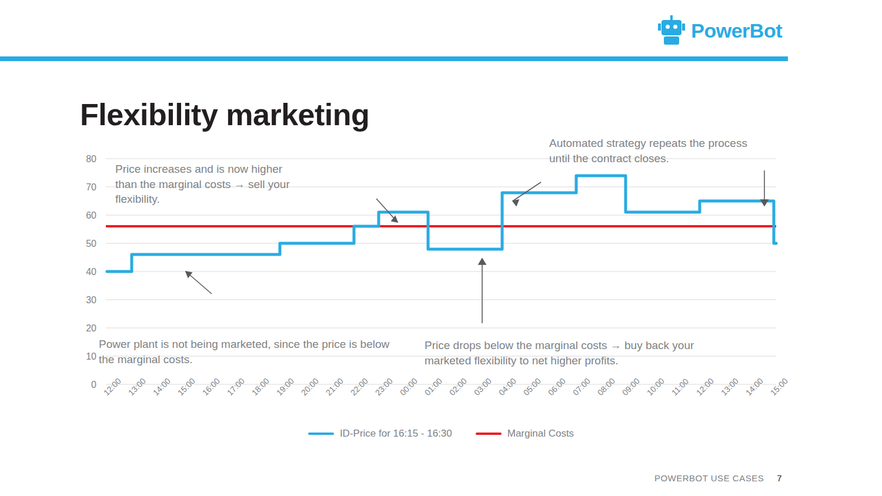PowerBot
Flexibility marketing
80 70 60 50 40 30 20 10 0 12:00 13:00 14:00 15:00 16:00 17:00 18:00 19:00 20:00 21:00 22:00 23:00 00:00 01:00 02:00 03:00 04:00 05:00 06:00 07:00 08:00 09:00 10:00 11:00 12:00 13:00 14:00 15:00 16:00
Price increases and is now higher than the marginal costs → sell your flexibility.
Automated strategy repeats the process until the contract closes.
Power plant is not being marketed, since the price is below the marginal costs.
Price drops below the marginal costs → buy back your marketed flexibility to net higher profits.
ID-Price for 16:15 - 16:30 Marginal Costs
POWERBOT USE CASES7